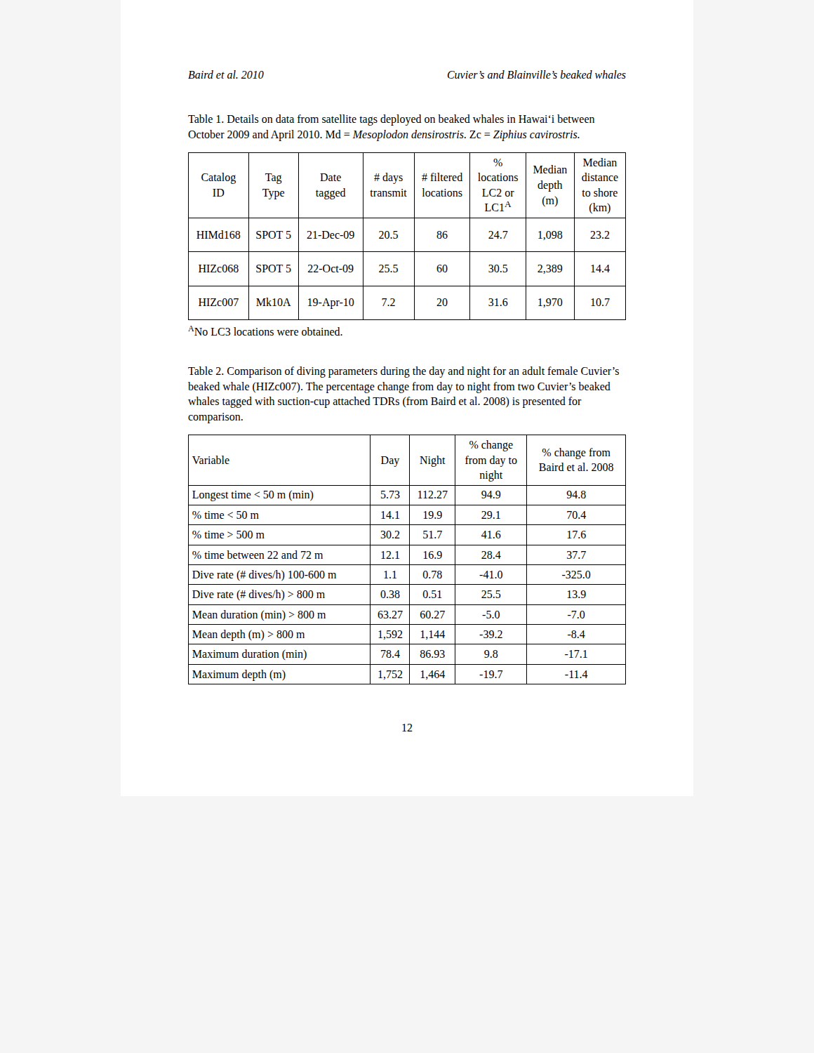Baird et al. 2010 Cuvier’s and Blainville’s beaked whales
Table 1. Details on data from satellite tags deployed on beaked whales in Hawai‘i between October 2009 and April 2010. Md = Mesoplodon densirostris. Zc = Ziphius cavirostris.
| Catalog ID | Tag Type | Date tagged | # days transmit | # filtered locations | % locations LC2 or LC1 A | Median depth (m) | Median distance to shore (km) |
| --- | --- | --- | --- | --- | --- | --- | --- |
| HIMd168 | SPOT 5 | 21-Dec-09 | 20.5 | 86 | 24.7 | 1,098 | 23.2 |
| HIZc068 | SPOT 5 | 22-Oct-09 | 25.5 | 60 | 30.5 | 2,389 | 14.4 |
| HIZc007 | Mk10A | 19-Apr-10 | 7.2 | 20 | 31.6 | 1,970 | 10.7 |
ANo LC3 locations were obtained.
Table 2. Comparison of diving parameters during the day and night for an adult female Cuvier’s beaked whale (HIZc007). The percentage change from day to night from two Cuvier’s beaked whales tagged with suction-cup attached TDRs (from Baird et al. 2008) is presented for comparison.
| Variable | Day | Night | % change from day to night | % change from Baird et al. 2008 |
| --- | --- | --- | --- | --- |
| Longest time < 50 m (min) | 5.73 | 112.27 | 94.9 | 94.8 |
| % time < 50 m | 14.1 | 19.9 | 29.1 | 70.4 |
| % time > 500 m | 30.2 | 51.7 | 41.6 | 17.6 |
| % time between 22 and 72 m | 12.1 | 16.9 | 28.4 | 37.7 |
| Dive rate (# dives/h) 100-600 m | 1.1 | 0.78 | -41.0 | -325.0 |
| Dive rate (# dives/h) > 800 m | 0.38 | 0.51 | 25.5 | 13.9 |
| Mean duration (min) > 800 m | 63.27 | 60.27 | -5.0 | -7.0 |
| Mean depth (m) > 800 m | 1,592 | 1,144 | -39.2 | -8.4 |
| Maximum duration (min) | 78.4 | 86.93 | 9.8 | -17.1 |
| Maximum depth (m) | 1,752 | 1,464 | -19.7 | -11.4 |
12